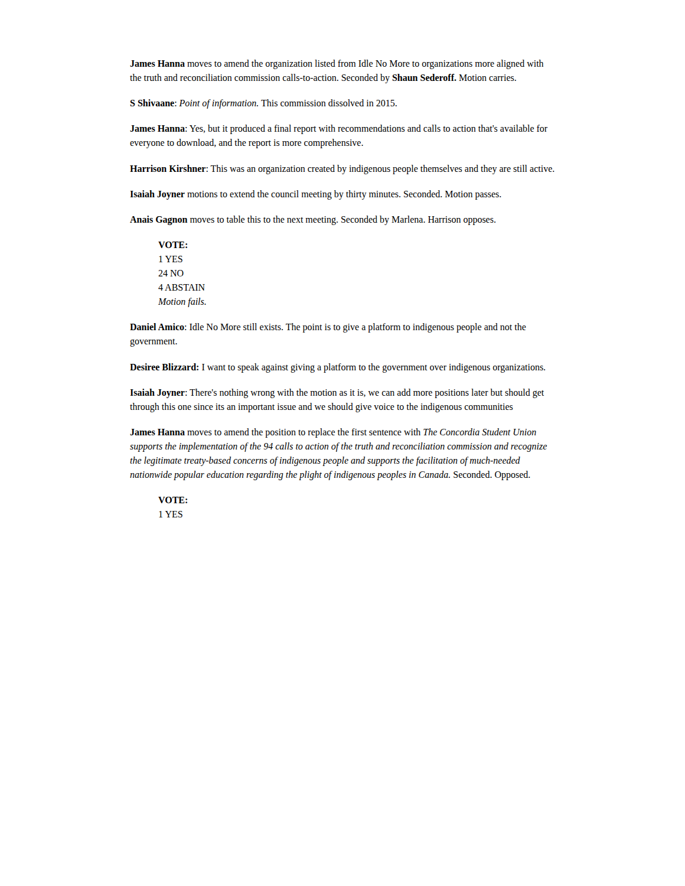James Hanna moves to amend the organization listed from Idle No More to organizations more aligned with the truth and reconciliation commission calls-to-action. Seconded by Shaun Sederoff. Motion carries.
S Shivaane: Point of information. This commission dissolved in 2015.
James Hanna: Yes, but it produced a final report with recommendations and calls to action that's available for everyone to download, and the report is more comprehensive.
Harrison Kirshner: This was an organization created by indigenous people themselves and they are still active.
Isaiah Joyner motions to extend the council meeting by thirty minutes. Seconded. Motion passes.
Anais Gagnon moves to table this to the next meeting. Seconded by Marlena. Harrison opposes.
VOTE:
1 YES
24 NO
4 ABSTAIN
Motion fails.
Daniel Amico: Idle No More still exists. The point is to give a platform to indigenous people and not the government.
Desiree Blizzard: I want to speak against giving a platform to the government over indigenous organizations.
Isaiah Joyner: There's nothing wrong with the motion as it is, we can add more positions later but should get through this one since its an important issue and we should give voice to the indigenous communities
James Hanna moves to amend the position to replace the first sentence with The Concordia Student Union supports the implementation of the 94 calls to action of the truth and reconciliation commission and recognize the legitimate treaty-based concerns of indigenous people and supports the facilitation of much-needed nationwide popular education regarding the plight of indigenous peoples in Canada. Seconded. Opposed.
VOTE:
1 YES